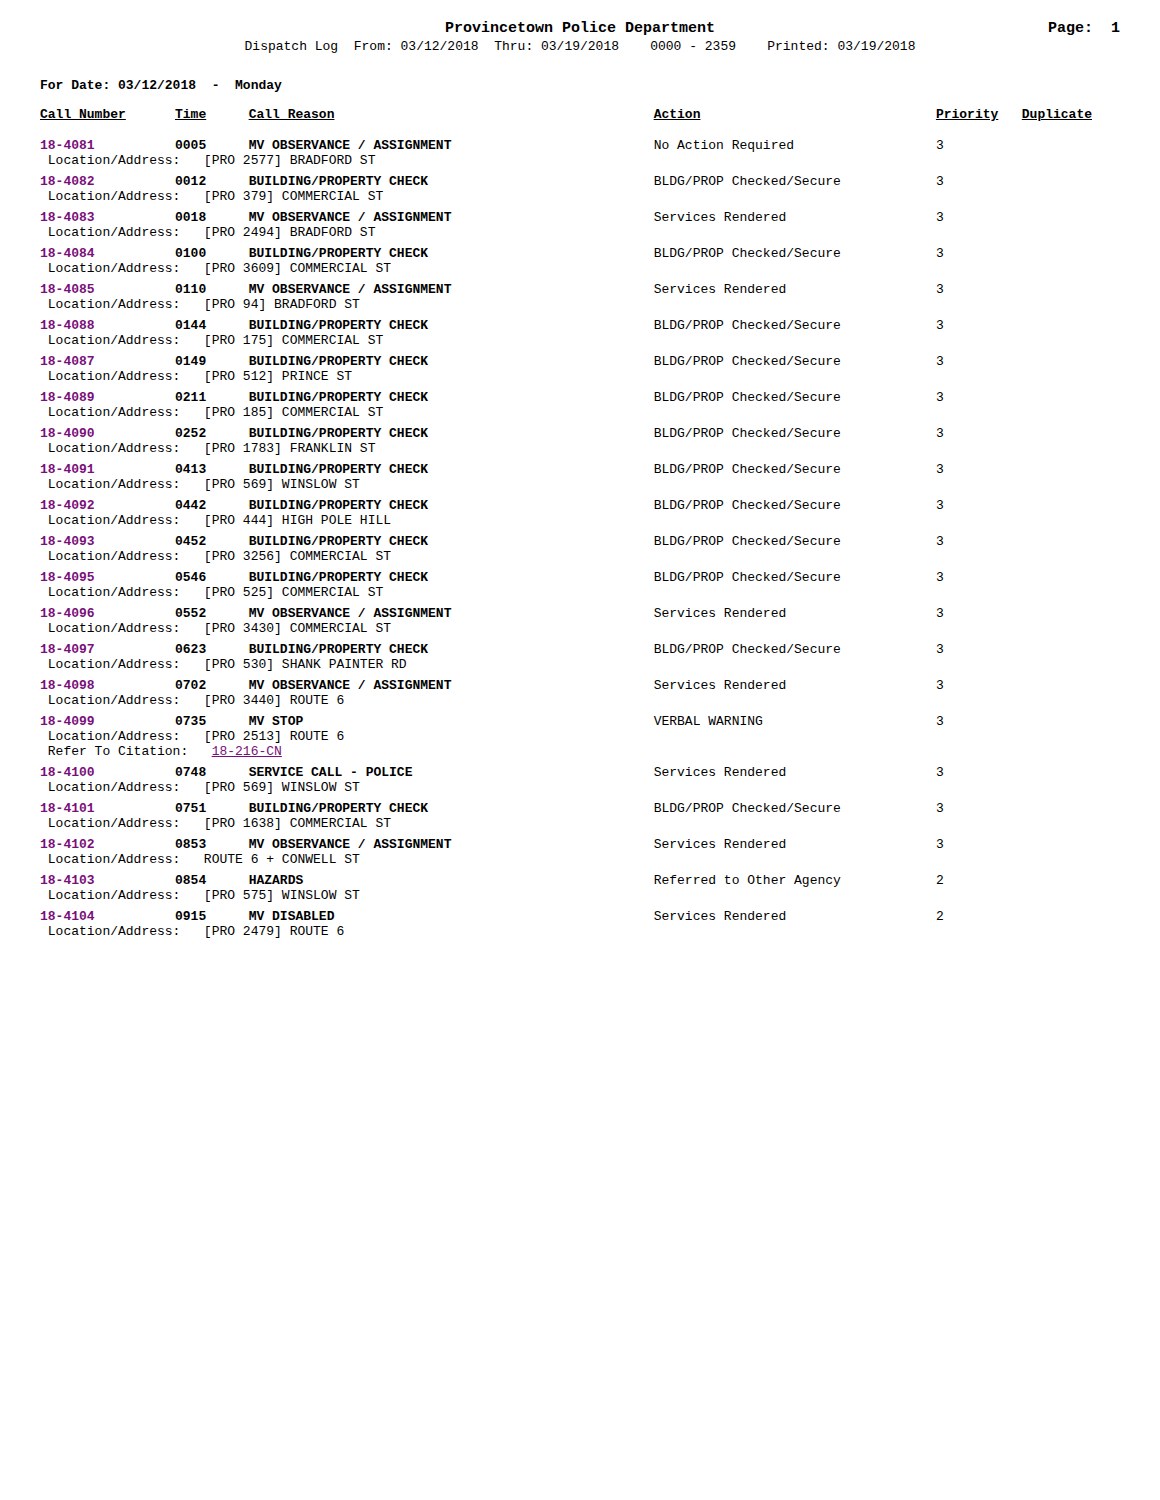Provincetown Police Department Page: 1
Dispatch Log From: 03/12/2018 Thru: 03/19/2018 0000 - 2359 Printed: 03/19/2018
For Date: 03/12/2018 - Monday
| Call Number | Time | Call Reason | Action | Priority | Duplicate |
| --- | --- | --- | --- | --- | --- |
| 18-4081 | 0005 | MV OBSERVANCE / ASSIGNMENT | No Action Required | 3 | |
| Location/Address: [PRO 2577] BRADFORD ST |
| 18-4082 | 0012 | BUILDING/PROPERTY CHECK | BLDG/PROP Checked/Secure | 3 | |
| Location/Address: [PRO 379] COMMERCIAL ST |
| 18-4083 | 0018 | MV OBSERVANCE / ASSIGNMENT | Services Rendered | 3 | |
| Location/Address: [PRO 2494] BRADFORD ST |
| 18-4084 | 0100 | BUILDING/PROPERTY CHECK | BLDG/PROP Checked/Secure | 3 | |
| Location/Address: [PRO 3609] COMMERCIAL ST |
| 18-4085 | 0110 | MV OBSERVANCE / ASSIGNMENT | Services Rendered | 3 | |
| Location/Address: [PRO 94] BRADFORD ST |
| 18-4088 | 0144 | BUILDING/PROPERTY CHECK | BLDG/PROP Checked/Secure | 3 | |
| Location/Address: [PRO 175] COMMERCIAL ST |
| 18-4087 | 0149 | BUILDING/PROPERTY CHECK | BLDG/PROP Checked/Secure | 3 | |
| Location/Address: [PRO 512] PRINCE ST |
| 18-4089 | 0211 | BUILDING/PROPERTY CHECK | BLDG/PROP Checked/Secure | 3 | |
| Location/Address: [PRO 185] COMMERCIAL ST |
| 18-4090 | 0252 | BUILDING/PROPERTY CHECK | BLDG/PROP Checked/Secure | 3 | |
| Location/Address: [PRO 1783] FRANKLIN ST |
| 18-4091 | 0413 | BUILDING/PROPERTY CHECK | BLDG/PROP Checked/Secure | 3 | |
| Location/Address: [PRO 569] WINSLOW ST |
| 18-4092 | 0442 | BUILDING/PROPERTY CHECK | BLDG/PROP Checked/Secure | 3 | |
| Location/Address: [PRO 444] HIGH POLE HILL |
| 18-4093 | 0452 | BUILDING/PROPERTY CHECK | BLDG/PROP Checked/Secure | 3 | |
| Location/Address: [PRO 3256] COMMERCIAL ST |
| 18-4095 | 0546 | BUILDING/PROPERTY CHECK | BLDG/PROP Checked/Secure | 3 | |
| Location/Address: [PRO 525] COMMERCIAL ST |
| 18-4096 | 0552 | MV OBSERVANCE / ASSIGNMENT | Services Rendered | 3 | |
| Location/Address: [PRO 3430] COMMERCIAL ST |
| 18-4097 | 0623 | BUILDING/PROPERTY CHECK | BLDG/PROP Checked/Secure | 3 | |
| Location/Address: [PRO 530] SHANK PAINTER RD |
| 18-4098 | 0702 | MV OBSERVANCE / ASSIGNMENT | Services Rendered | 3 | |
| Location/Address: [PRO 3440] ROUTE 6 |
| 18-4099 | 0735 | MV STOP | VERBAL WARNING | 3 | |
| Location/Address: [PRO 2513] ROUTE 6 |
| Refer To Citation: 18-216-CN |
| 18-4100 | 0748 | SERVICE CALL - POLICE | Services Rendered | 3 | |
| Location/Address: [PRO 569] WINSLOW ST |
| 18-4101 | 0751 | BUILDING/PROPERTY CHECK | BLDG/PROP Checked/Secure | 3 | |
| Location/Address: [PRO 1638] COMMERCIAL ST |
| 18-4102 | 0853 | MV OBSERVANCE / ASSIGNMENT | Services Rendered | 3 | |
| Location/Address: ROUTE 6 + CONWELL ST |
| 18-4103 | 0854 | HAZARDS | Referred to Other Agency | 2 | |
| Location/Address: [PRO 575] WINSLOW ST |
| 18-4104 | 0915 | MV DISABLED | Services Rendered | 2 | |
| Location/Address: [PRO 2479] ROUTE 6 |